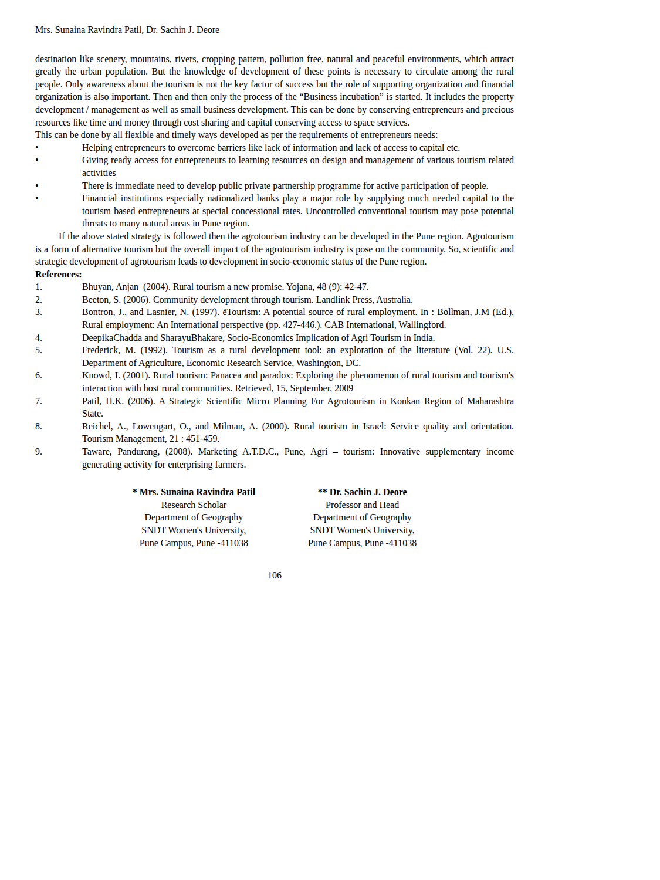Mrs. Sunaina Ravindra Patil, Dr. Sachin J. Deore
destination like scenery, mountains, rivers, cropping pattern, pollution free, natural and peaceful environments, which attract greatly the urban population. But the knowledge of development of these points is necessary to circulate among the rural people. Only awareness about the tourism is not the key factor of success but the role of supporting organization and financial organization is also important. Then and then only the process of the “Business incubation” is started. It includes the property development / management as well as small business development. This can be done by conserving entrepreneurs and precious resources like time and money through cost sharing and capital conserving access to space services.
This can be done by all flexible and timely ways developed as per the requirements of entrepreneurs needs:
Helping entrepreneurs to overcome barriers like lack of information and lack of access to capital etc.
Giving ready access for entrepreneurs to learning resources on design and management of various tourism related activities
There is immediate need to develop public private partnership programme for active participation of people.
Financial institutions especially nationalized banks play a major role by supplying much needed capital to the tourism based entrepreneurs at special concessional rates. Uncontrolled conventional tourism may pose potential threats to many natural areas in Pune region.
If the above stated strategy is followed then the agrotourism industry can be developed in the Pune region. Agrotourism is a form of alternative tourism but the overall impact of the agrotourism industry is pose on the community. So, scientific and strategic development of agrotourism leads to development in socio-economic status of the Pune region.
References:
Bhuyan, Anjan (2004). Rural tourism a new promise. Yojana, 48 (9): 42-47.
Beeton, S. (2006). Community development through tourism. Landlink Press, Australia.
Bontron, J., and Lasnier, N. (1997). ëTourism: A potential source of rural employment. In : Bollman, J.M (Ed.), Rural employment: An International perspective (pp. 427-446.). CAB International, Wallingford.
DeepikaChadda and SharayuBhakare, Socio-Economics Implication of Agri Tourism in India.
Frederick, M. (1992). Tourism as a rural development tool: an exploration of the literature (Vol. 22). U.S. Department of Agriculture, Economic Research Service, Washington, DC.
Knowd, I. (2001). Rural tourism: Panacea and paradox: Exploring the phenomenon of rural tourism and tourism's interaction with host rural communities. Retrieved, 15, September, 2009
Patil, H.K. (2006). A Strategic Scientific Micro Planning For Agrotourism in Konkan Region of Maharashtra State.
Reichel, A., Lowengart, O., and Milman, A. (2000). Rural tourism in Israel: Service quality and orientation. Tourism Management, 21 : 451-459.
Taware, Pandurang, (2008). Marketing A.T.D.C., Pune, Agri – tourism: Innovative supplementary income generating activity for enterprising farmers.
* Mrs. Sunaina Ravindra Patil
Research Scholar
Department of Geography
SNDT Women's University,
Pune Campus, Pune -411038
** Dr. Sachin J. Deore
Professor and Head
Department of Geography
SNDT Women's University,
Pune Campus, Pune -411038
106